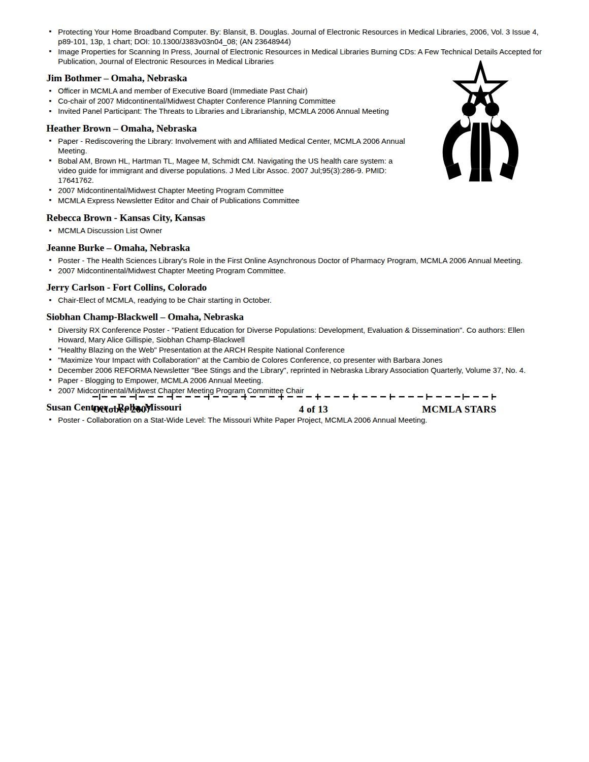Protecting Your Home Broadband Computer. By: Blansit, B. Douglas. Journal of Electronic Resources in Medical Libraries, 2006, Vol. 3 Issue 4, p89-101, 13p, 1 chart; DOI: 10.1300/J383v03n04_08; (AN 23648944)
Image Properties for Scanning In Press, Journal of Electronic Resources in Medical Libraries Burning CDs: A Few Technical Details Accepted for Publication, Journal of Electronic Resources in Medical Libraries
Jim Bothmer – Omaha, Nebraska
Officer in MCMLA and member of Executive Board (Immediate Past Chair)
Co-chair of 2007 Midcontinental/Midwest Chapter Conference Planning Committee
Invited Panel Participant: The Threats to Libraries and Librarianship, MCMLA 2006 Annual Meeting
Heather Brown – Omaha, Nebraska
Paper - Rediscovering the Library: Involvement with and Affiliated Medical Center, MCMLA 2006 Annual Meeting.
Bobal AM, Brown HL, Hartman TL, Magee M, Schmidt CM. Navigating the US health care system: a video guide for immigrant and diverse populations. J Med Libr Assoc. 2007 Jul;95(3):286-9. PMID: 17641762.
2007 Midcontinental/Midwest Chapter Meeting Program Committee
MCMLA Express Newsletter Editor and Chair of Publications Committee
Rebecca Brown - Kansas City, Kansas
MCMLA Discussion List Owner
Jeanne Burke – Omaha, Nebraska
Poster - The Health Sciences Library's Role in the First Online Asynchronous Doctor of Pharmacy Program, MCMLA 2006 Annual Meeting.
2007 Midcontinental/Midwest Chapter Meeting Program Committee.
Jerry Carlson - Fort Collins, Colorado
Chair-Elect of MCMLA, readying to be Chair starting in October.
Siobhan Champ-Blackwell – Omaha, Nebraska
Diversity RX Conference Poster - "Patient Education for Diverse Populations: Development, Evaluation & Dissemination". Co authors: Ellen Howard, Mary Alice Gillispie, Siobhan Champ-Blackwell
"Healthy Blazing on the Web" Presentation at the ARCH Respite National Conference
"Maximize Your Impact with Collaboration" at the Cambio de Colores Conference, co presenter with Barbara Jones
December 2006 REFORMA Newsletter "Bee Stings and the Library", reprinted in Nebraska Library Association Quarterly, Volume 37, No. 4.
Paper - Blogging to Empower, MCMLA 2006 Annual Meeting.
2007 Midcontinental/Midwest Chapter Meeting Program Committee Chair
Susan Centner – Rolla, Missouri
Poster - Collaboration on a Stat-Wide Level: The Missouri White Paper Project, MCMLA 2006 Annual Meeting.
October 2007
4 of 13
MCMLA STARS